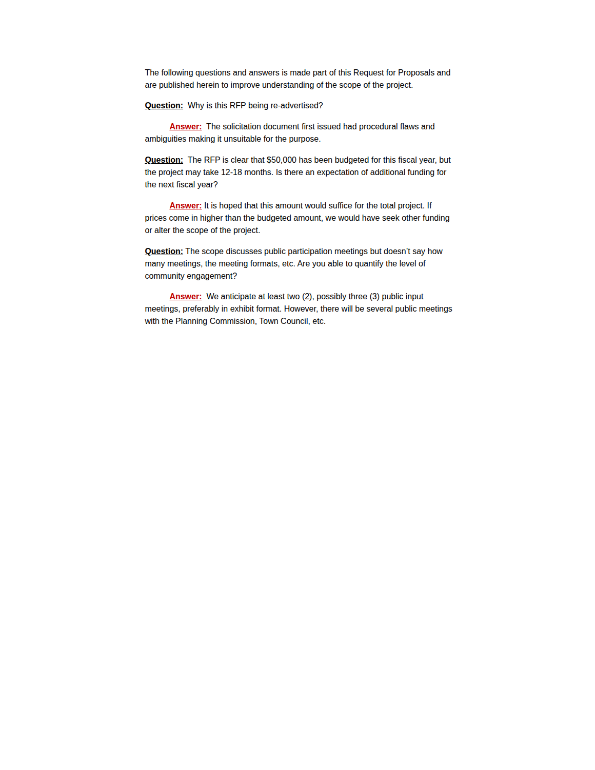The following questions and answers is made part of this Request for Proposals and are published herein to improve understanding of the scope of the project.
Question: Why is this RFP being re-advertised?
Answer: The solicitation document first issued had procedural flaws and ambiguities making it unsuitable for the purpose.
Question: The RFP is clear that $50,000 has been budgeted for this fiscal year, but the project may take 12-18 months. Is there an expectation of additional funding for the next fiscal year?
Answer: It is hoped that this amount would suffice for the total project. If prices come in higher than the budgeted amount, we would have seek other funding or alter the scope of the project.
Question: The scope discusses public participation meetings but doesn’t say how many meetings, the meeting formats, etc. Are you able to quantify the level of community engagement?
Answer: We anticipate at least two (2), possibly three (3) public input meetings, preferably in exhibit format. However, there will be several public meetings with the Planning Commission, Town Council, etc.